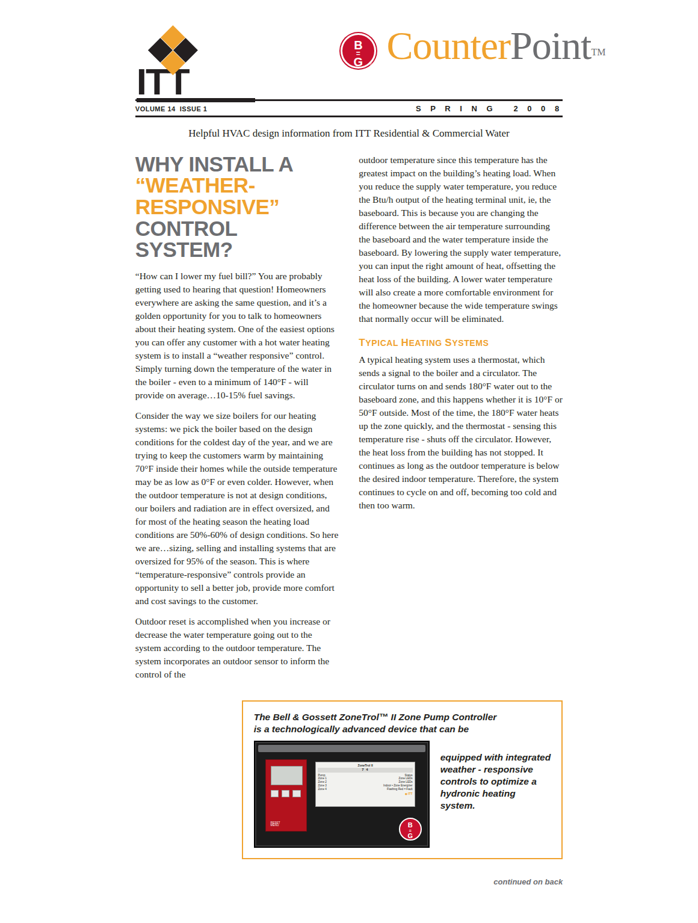ITT
B = G ®
CounterPoint TM
VOLUME 14 ISSUE 1 S P R I N G 2 0 0 8
Helpful HVAC design information from ITT Residential & Commercial Water
Why install a
“Weather-Responsive”
control system?
“How can I lower my fuel bill?” You are probably getting used to hearing that question! Homeowners everywhere are asking the same question, and it’s a golden opportunity for you to talk to homeowners about their heating system. One of the easiest options you can offer any customer with a hot water heating system is to install a “weather responsive” control. Simply turning down the temperature of the water in the boiler - even to a minimum of 140°F - will provide on average…10-15% fuel savings.
Consider the way we size boilers for our heating systems: we pick the boiler based on the design conditions for the coldest day of the year, and we are trying to keep the customers warm by maintaining 70°F inside their homes while the outside temperature may be as low as 0°F or even colder. However, when the outdoor temperature is not at design conditions, our boilers and radiation are in effect oversized, and for most of the heating season the heating load conditions are 50%-60% of design conditions. So here we are…sizing, selling and installing systems that are oversized for 95% of the season. This is where “temperature-responsive” controls provide an opportunity to sell a better job, provide more comfort and cost savings to the customer.
Outdoor reset is accomplished when you increase or decrease the water temperature going out to the system according to the outdoor temperature. The system incorporates an outdoor sensor to inform the control of the
outdoor temperature since this temperature has the greatest impact on the building’s heating load. When you reduce the supply water temperature, you reduce the Btu/h output of the heating terminal unit, ie, the baseboard. This is because you are changing the difference between the air temperature surrounding the baseboard and the water temperature inside the baseboard. By lowering the supply water temperature, you can input the right amount of heat, offsetting the heat loss of the building. A lower water temperature will also create a more comfortable environment for the homeowner because the wide temperature swings that normally occur will be eliminated.
TYPICAL HEATING SYSTEMS
A typical heating system uses a thermostat, which sends a signal to the boiler and a circulator. The circulator turns on and sends 180°F water out to the baseboard zone, and this happens whether it is 10°F or 50°F outside. Most of the time, the 180°F water heats up the zone quickly, and the thermostat - sensing this temperature rise - shuts off the circulator. However, the heat loss from the building has not stopped. It continues as long as the outdoor temperature is below the desired indoor temperature. Therefore, the system continues to cycle on and off, becoming too cold and then too warm.
The Bell & Gossett ZoneTrol™ II Zone Pump Controller
is a technologically advanced device that can be
RESET
MENU
ZoneTrol II
7 4
Pump Status
Zone 1 Zone LEDs
Zone 2 Zone LEDs
Zone 3 Indoor • Zone Energizer
Zone 4 Flashing Red = Fault
◆ ITT
B=G
equipped with integrated weather - responsive controls to optimize a hydronic heating system.
continued on back